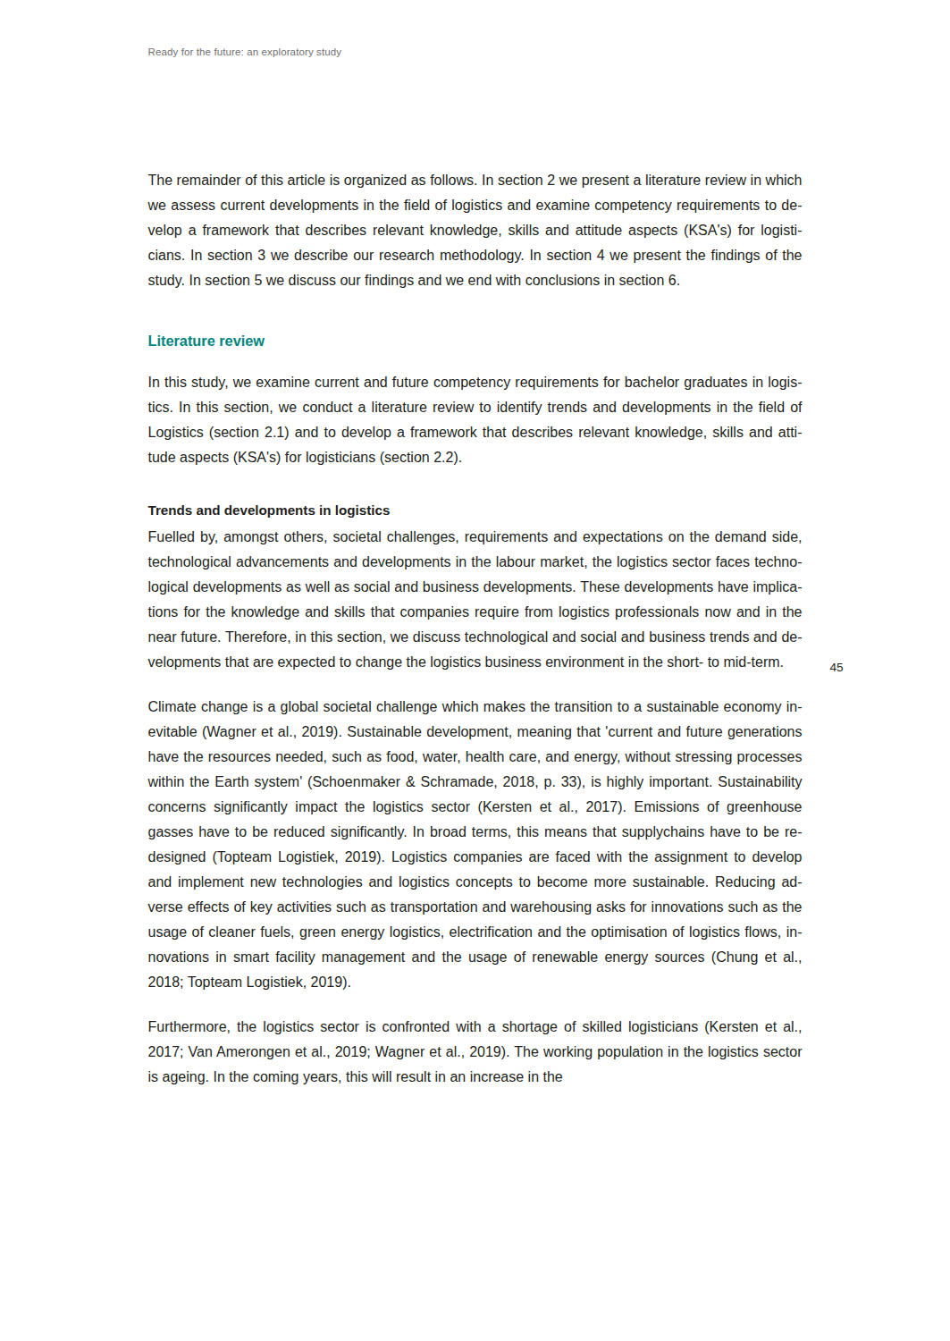Ready for the future: an exploratory study
The remainder of this article is organized as follows. In section 2 we present a literature review in which we assess current developments in the field of logistics and examine competency requirements to develop a framework that describes relevant knowledge, skills and attitude aspects (KSA's) for logisticians. In section 3 we describe our research methodology. In section 4 we present the findings of the study. In section 5 we discuss our findings and we end with conclusions in section 6.
Literature review
In this study, we examine current and future competency requirements for bachelor graduates in logistics. In this section, we conduct a literature review to identify trends and developments in the field of Logistics (section 2.1) and to develop a framework that describes relevant knowledge, skills and attitude aspects (KSA's) for logisticians (section 2.2).
Trends and developments in logistics
Fuelled by, amongst others, societal challenges, requirements and expectations on the demand side, technological advancements and developments in the labour market, the logistics sector faces technological developments as well as social and business developments. These developments have implications for the knowledge and skills that companies require from logistics professionals now and in the near future. Therefore, in this section, we discuss technological and social and business trends and developments that are expected to change the logistics business environment in the short- to mid-term.
Climate change is a global societal challenge which makes the transition to a sustainable economy inevitable (Wagner et al., 2019). Sustainable development, meaning that 'current and future generations have the resources needed, such as food, water, health care, and energy, without stressing processes within the Earth system' (Schoenmaker & Schramade, 2018, p. 33), is highly important. Sustainability concerns significantly impact the logistics sector (Kersten et al., 2017). Emissions of greenhouse gasses have to be reduced significantly. In broad terms, this means that supplychains have to be redesigned (Topteam Logistiek, 2019). Logistics companies are faced with the assignment to develop and implement new technologies and logistics concepts to become more sustainable. Reducing adverse effects of key activities such as transportation and warehousing asks for innovations such as the usage of cleaner fuels, green energy logistics, electrification and the optimisation of logistics flows, innovations in smart facility management and the usage of renewable energy sources (Chung et al., 2018; Topteam Logistiek, 2019).
Furthermore, the logistics sector is confronted with a shortage of skilled logisticians (Kersten et al., 2017; Van Amerongen et al., 2019; Wagner et al., 2019). The working population in the logistics sector is ageing. In the coming years, this will result in an increase in the
45